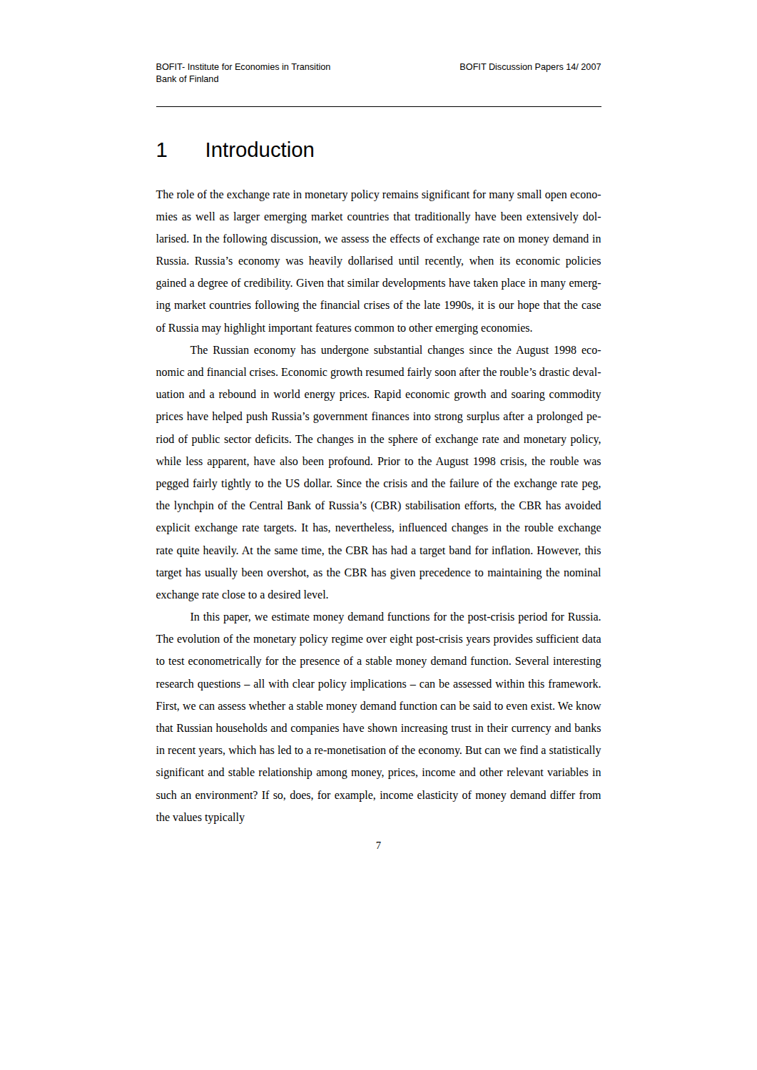BOFIT- Institute for Economies in Transition
Bank of Finland
BOFIT Discussion Papers 14/ 2007
1 Introduction
The role of the exchange rate in monetary policy remains significant for many small open economies as well as larger emerging market countries that traditionally have been extensively dollarised. In the following discussion, we assess the effects of exchange rate on money demand in Russia. Russia’s economy was heavily dollarised until recently, when its economic policies gained a degree of credibility. Given that similar developments have taken place in many emerging market countries following the financial crises of the late 1990s, it is our hope that the case of Russia may highlight important features common to other emerging economies.
The Russian economy has undergone substantial changes since the August 1998 economic and financial crises. Economic growth resumed fairly soon after the rouble’s drastic devaluation and a rebound in world energy prices. Rapid economic growth and soaring commodity prices have helped push Russia’s government finances into strong surplus after a prolonged period of public sector deficits. The changes in the sphere of exchange rate and monetary policy, while less apparent, have also been profound. Prior to the August 1998 crisis, the rouble was pegged fairly tightly to the US dollar. Since the crisis and the failure of the exchange rate peg, the lynchpin of the Central Bank of Russia’s (CBR) stabilisation efforts, the CBR has avoided explicit exchange rate targets. It has, nevertheless, influenced changes in the rouble exchange rate quite heavily. At the same time, the CBR has had a target band for inflation. However, this target has usually been overshot, as the CBR has given precedence to maintaining the nominal exchange rate close to a desired level.
In this paper, we estimate money demand functions for the post-crisis period for Russia. The evolution of the monetary policy regime over eight post-crisis years provides sufficient data to test econometrically for the presence of a stable money demand function. Several interesting research questions – all with clear policy implications – can be assessed within this framework. First, we can assess whether a stable money demand function can be said to even exist. We know that Russian households and companies have shown increasing trust in their currency and banks in recent years, which has led to a re-monetisation of the economy. But can we find a statistically significant and stable relationship among money, prices, income and other relevant variables in such an environment? If so, does, for example, income elasticity of money demand differ from the values typically
7